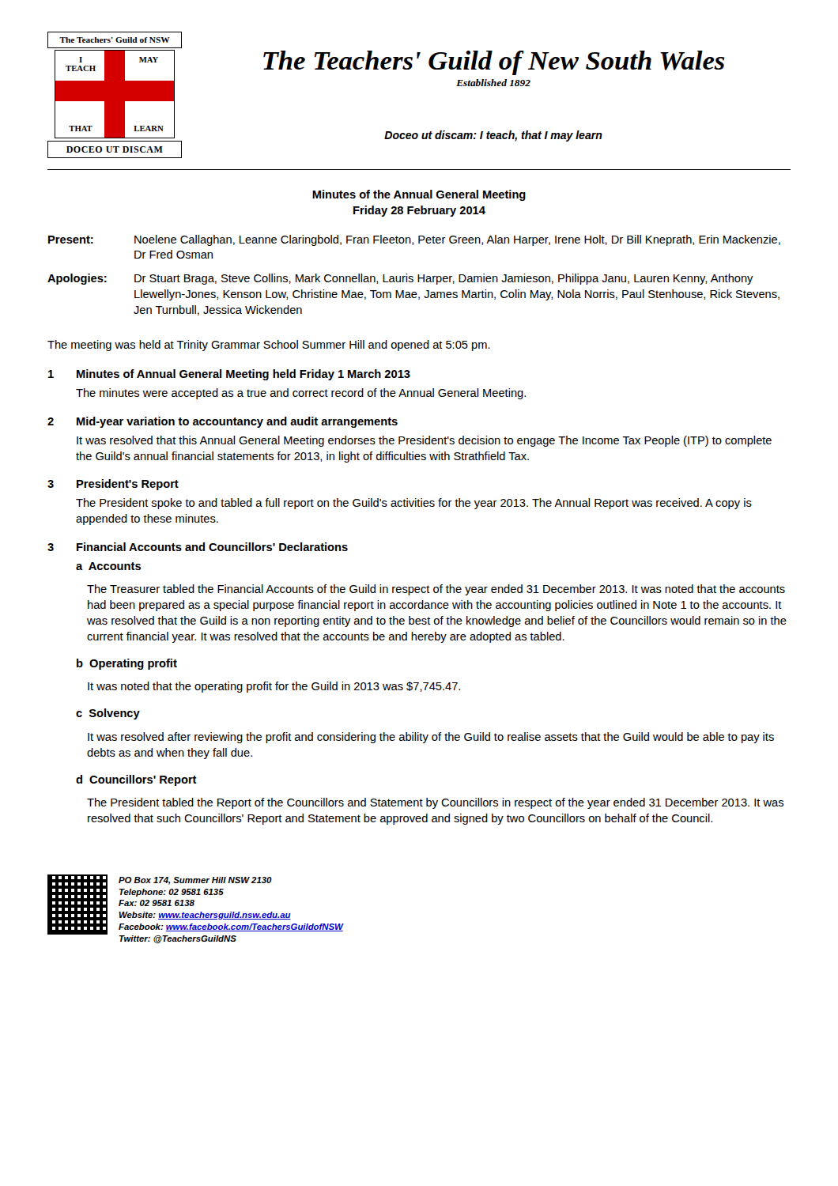The Teachers' Guild of NSW
I
TEACH
MAY
THAT
LEARN
DOCEO UT DISCAM
The Teachers' Guild of New South Wales
Established 1892
Doceo ut discam: I teach, that I may learn
Minutes of the Annual General Meeting
Friday 28 February 2014
| Present: | Noelene Callaghan, Leanne Claringbold, Fran Fleeton, Peter Green, Alan Harper, Irene Holt, Dr Bill Kneprath, Erin Mackenzie, Dr Fred Osman |
| Apologies: | Dr Stuart Braga, Steve Collins, Mark Connellan, Lauris Harper, Damien Jamieson, Philippa Janu, Lauren Kenny, Anthony Llewellyn-Jones, Kenson Low, Christine Mae, Tom Mae, James Martin, Colin May, Nola Norris, Paul Stenhouse, Rick Stevens, Jen Turnbull, Jessica Wickenden |
The meeting was held at Trinity Grammar School Summer Hill and opened at 5:05 pm.
1
Minutes of Annual General Meeting held Friday 1 March 2013
The minutes were accepted as a true and correct record of the Annual General Meeting.
2
Mid-year variation to accountancy and audit arrangements
It was resolved that this Annual General Meeting endorses the President's decision to engage The Income Tax People (ITP) to complete the Guild's annual financial statements for 2013, in light of difficulties with Strathfield Tax.
3
President's Report
The President spoke to and tabled a full report on the Guild's activities for the year 2013. The Annual Report was received. A copy is appended to these minutes.
3
Financial Accounts and Councillors' Declarations
a Accounts
The Treasurer tabled the Financial Accounts of the Guild in respect of the year ended 31 December 2013. It was noted that the accounts had been prepared as a special purpose financial report in accordance with the accounting policies outlined in Note 1 to the accounts. It was resolved that the Guild is a non reporting entity and to the best of the knowledge and belief of the Councillors would remain so in the current financial year. It was resolved that the accounts be and hereby are adopted as tabled.
b Operating profit
It was noted that the operating profit for the Guild in 2013 was $7,745.47.
c Solvency
It was resolved after reviewing the profit and considering the ability of the Guild to realise assets that the Guild would be able to pay its debts as and when they fall due.
d Councillors' Report
The President tabled the Report of the Councillors and Statement by Councillors in respect of the year ended 31 December 2013. It was resolved that such Councillors' Report and Statement be approved and signed by two Councillors on behalf of the Council.
PO Box 174, Summer Hill NSW 2130
Telephone: 02 9581 6135
Fax: 02 9581 6138
Website: www.teachersguild.nsw.edu.au
Facebook: www.facebook.com/TeachersGuildofNSW
Twitter: @TeachersGuildNS